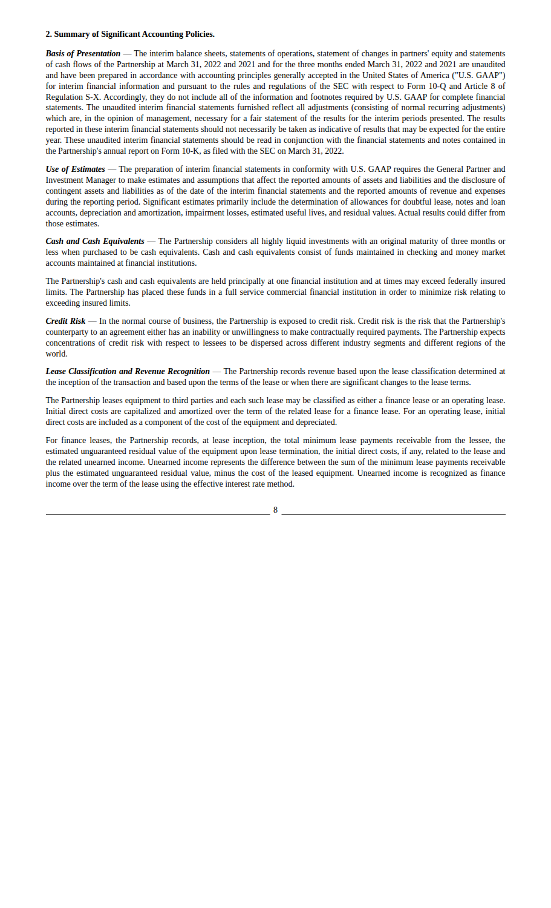2. Summary of Significant Accounting Policies.
Basis of Presentation — The interim balance sheets, statements of operations, statement of changes in partners' equity and statements of cash flows of the Partnership at March 31, 2022 and 2021 and for the three months ended March 31, 2022 and 2021 are unaudited and have been prepared in accordance with accounting principles generally accepted in the United States of America ("U.S. GAAP") for interim financial information and pursuant to the rules and regulations of the SEC with respect to Form 10-Q and Article 8 of Regulation S-X. Accordingly, they do not include all of the information and footnotes required by U.S. GAAP for complete financial statements. The unaudited interim financial statements furnished reflect all adjustments (consisting of normal recurring adjustments) which are, in the opinion of management, necessary for a fair statement of the results for the interim periods presented. The results reported in these interim financial statements should not necessarily be taken as indicative of results that may be expected for the entire year. These unaudited interim financial statements should be read in conjunction with the financial statements and notes contained in the Partnership's annual report on Form 10-K, as filed with the SEC on March 31, 2022.
Use of Estimates — The preparation of interim financial statements in conformity with U.S. GAAP requires the General Partner and Investment Manager to make estimates and assumptions that affect the reported amounts of assets and liabilities and the disclosure of contingent assets and liabilities as of the date of the interim financial statements and the reported amounts of revenue and expenses during the reporting period. Significant estimates primarily include the determination of allowances for doubtful lease, notes and loan accounts, depreciation and amortization, impairment losses, estimated useful lives, and residual values. Actual results could differ from those estimates.
Cash and Cash Equivalents — The Partnership considers all highly liquid investments with an original maturity of three months or less when purchased to be cash equivalents. Cash and cash equivalents consist of funds maintained in checking and money market accounts maintained at financial institutions.
The Partnership's cash and cash equivalents are held principally at one financial institution and at times may exceed federally insured limits. The Partnership has placed these funds in a full service commercial financial institution in order to minimize risk relating to exceeding insured limits.
Credit Risk — In the normal course of business, the Partnership is exposed to credit risk. Credit risk is the risk that the Partnership's counterparty to an agreement either has an inability or unwillingness to make contractually required payments. The Partnership expects concentrations of credit risk with respect to lessees to be dispersed across different industry segments and different regions of the world.
Lease Classification and Revenue Recognition — The Partnership records revenue based upon the lease classification determined at the inception of the transaction and based upon the terms of the lease or when there are significant changes to the lease terms.
The Partnership leases equipment to third parties and each such lease may be classified as either a finance lease or an operating lease. Initial direct costs are capitalized and amortized over the term of the related lease for a finance lease. For an operating lease, initial direct costs are included as a component of the cost of the equipment and depreciated.
For finance leases, the Partnership records, at lease inception, the total minimum lease payments receivable from the lessee, the estimated unguaranteed residual value of the equipment upon lease termination, the initial direct costs, if any, related to the lease and the related unearned income. Unearned income represents the difference between the sum of the minimum lease payments receivable plus the estimated unguaranteed residual value, minus the cost of the leased equipment. Unearned income is recognized as finance income over the term of the lease using the effective interest rate method.
8